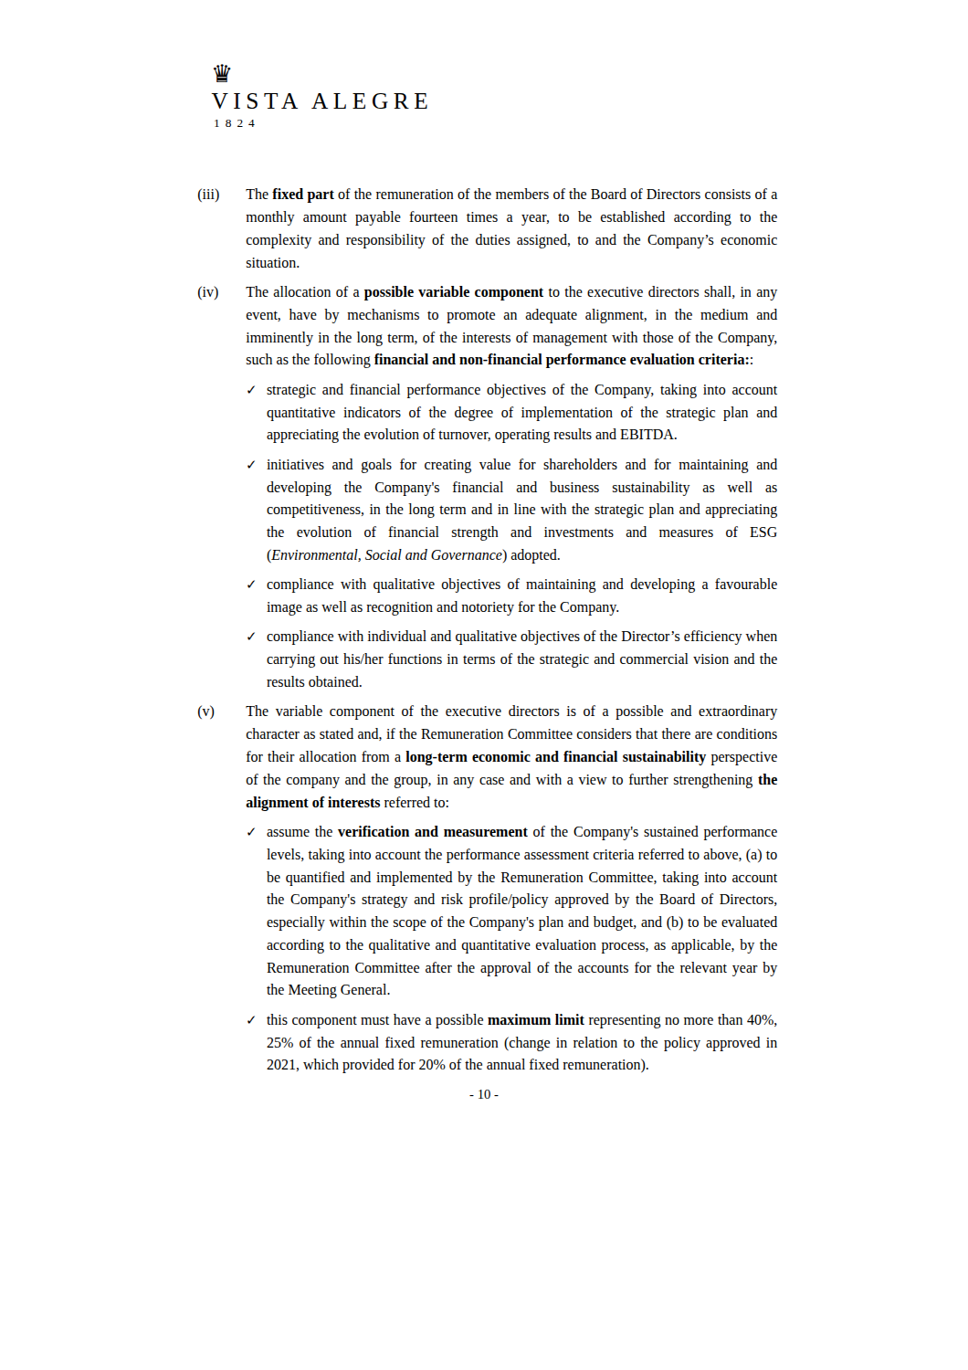♛ VISTA ALEGRE 1824
(iii) The fixed part of the remuneration of the members of the Board of Directors consists of a monthly amount payable fourteen times a year, to be established according to the complexity and responsibility of the duties assigned, to and the Company’s economic situation.
(iv) The allocation of a possible variable component to the executive directors shall, in any event, have by mechanisms to promote an adequate alignment, in the medium and imminently in the long term, of the interests of management with those of the Company, such as the following financial and non-financial performance evaluation criteria::
strategic and financial performance objectives of the Company, taking into account quantitative indicators of the degree of implementation of the strategic plan and appreciating the evolution of turnover, operating results and EBITDA.
initiatives and goals for creating value for shareholders and for maintaining and developing the Company's financial and business sustainability as well as competitiveness, in the long term and in line with the strategic plan and appreciating the evolution of financial strength and investments and measures of ESG (Environmental, Social and Governance) adopted.
compliance with qualitative objectives of maintaining and developing a favourable image as well as recognition and notoriety for the Company.
compliance with individual and qualitative objectives of the Director’s efficiency when carrying out his/her functions in terms of the strategic and commercial vision and the results obtained.
(v) The variable component of the executive directors is of a possible and extraordinary character as stated and, if the Remuneration Committee considers that there are conditions for their allocation from a long-term economic and financial sustainability perspective of the company and the group, in any case and with a view to further strengthening the alignment of interests referred to:
assume the verification and measurement of the Company's sustained performance levels, taking into account the performance assessment criteria referred to above, (a) to be quantified and implemented by the Remuneration Committee, taking into account the Company's strategy and risk profile/policy approved by the Board of Directors, especially within the scope of the Company's plan and budget, and (b) to be evaluated according to the qualitative and quantitative evaluation process, as applicable, by the Remuneration Committee after the approval of the accounts for the relevant year by the Meeting General.
this component must have a possible maximum limit representing no more than 40%, 25% of the annual fixed remuneration (change in relation to the policy approved in 2021, which provided for 20% of the annual fixed remuneration).
- 10 -